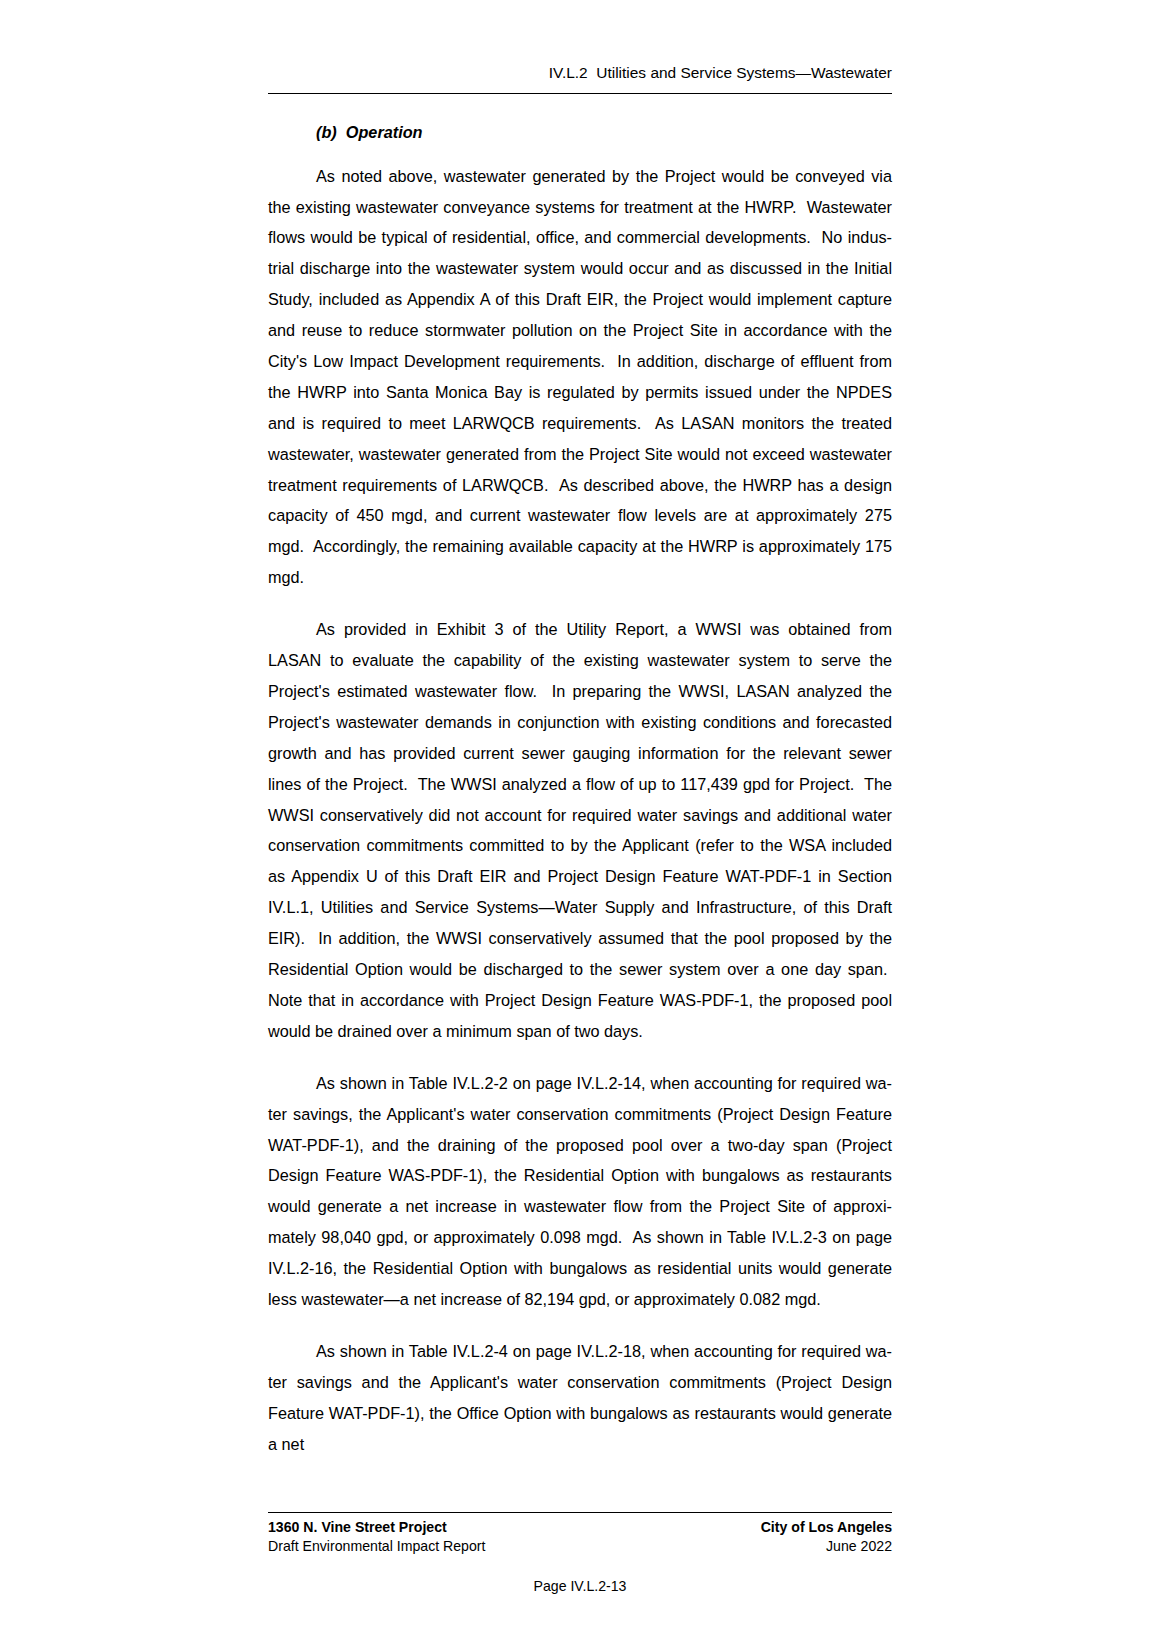IV.L.2 Utilities and Service Systems—Wastewater
(b) Operation
As noted above, wastewater generated by the Project would be conveyed via the existing wastewater conveyance systems for treatment at the HWRP. Wastewater flows would be typical of residential, office, and commercial developments. No industrial discharge into the wastewater system would occur and as discussed in the Initial Study, included as Appendix A of this Draft EIR, the Project would implement capture and reuse to reduce stormwater pollution on the Project Site in accordance with the City's Low Impact Development requirements. In addition, discharge of effluent from the HWRP into Santa Monica Bay is regulated by permits issued under the NPDES and is required to meet LARWQCB requirements. As LASAN monitors the treated wastewater, wastewater generated from the Project Site would not exceed wastewater treatment requirements of LARWQCB. As described above, the HWRP has a design capacity of 450 mgd, and current wastewater flow levels are at approximately 275 mgd. Accordingly, the remaining available capacity at the HWRP is approximately 175 mgd.
As provided in Exhibit 3 of the Utility Report, a WWSI was obtained from LASAN to evaluate the capability of the existing wastewater system to serve the Project's estimated wastewater flow. In preparing the WWSI, LASAN analyzed the Project's wastewater demands in conjunction with existing conditions and forecasted growth and has provided current sewer gauging information for the relevant sewer lines of the Project. The WWSI analyzed a flow of up to 117,439 gpd for Project. The WWSI conservatively did not account for required water savings and additional water conservation commitments committed to by the Applicant (refer to the WSA included as Appendix U of this Draft EIR and Project Design Feature WAT-PDF-1 in Section IV.L.1, Utilities and Service Systems—Water Supply and Infrastructure, of this Draft EIR). In addition, the WWSI conservatively assumed that the pool proposed by the Residential Option would be discharged to the sewer system over a one day span. Note that in accordance with Project Design Feature WAS-PDF-1, the proposed pool would be drained over a minimum span of two days.
As shown in Table IV.L.2-2 on page IV.L.2-14, when accounting for required water savings, the Applicant's water conservation commitments (Project Design Feature WAT-PDF-1), and the draining of the proposed pool over a two-day span (Project Design Feature WAS-PDF-1), the Residential Option with bungalows as restaurants would generate a net increase in wastewater flow from the Project Site of approximately 98,040 gpd, or approximately 0.098 mgd. As shown in Table IV.L.2-3 on page IV.L.2-16, the Residential Option with bungalows as residential units would generate less wastewater—a net increase of 82,194 gpd, or approximately 0.082 mgd.
As shown in Table IV.L.2-4 on page IV.L.2-18, when accounting for required water savings and the Applicant's water conservation commitments (Project Design Feature WAT-PDF-1), the Office Option with bungalows as restaurants would generate a net
1360 N. Vine Street Project
Draft Environmental Impact Report
City of Los Angeles
June 2022
Page IV.L.2-13